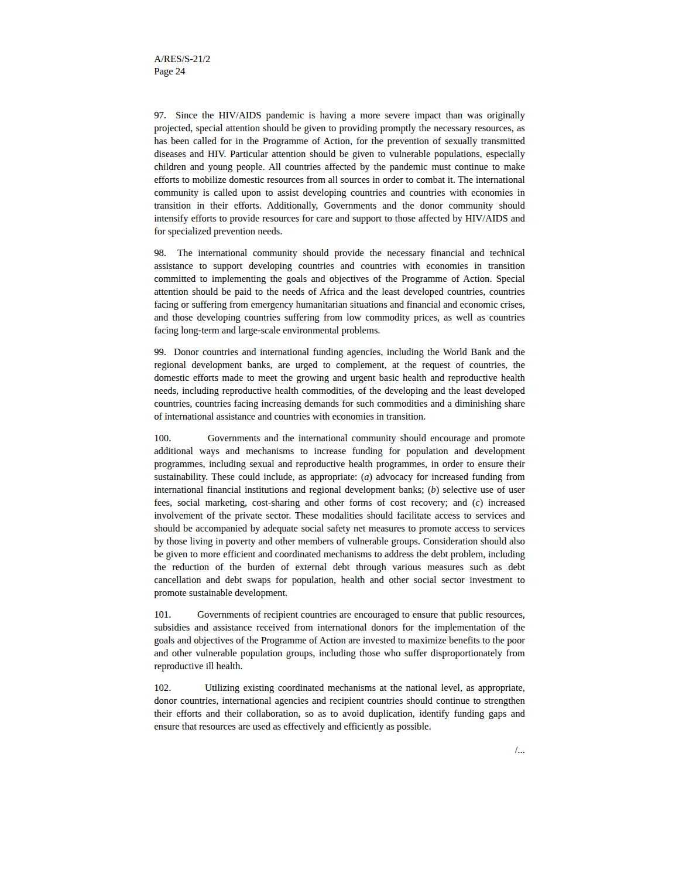A/RES/S-21/2
Page 24
97. Since the HIV/AIDS pandemic is having a more severe impact than was originally projected, special attention should be given to providing promptly the necessary resources, as has been called for in the Programme of Action, for the prevention of sexually transmitted diseases and HIV. Particular attention should be given to vulnerable populations, especially children and young people. All countries affected by the pandemic must continue to make efforts to mobilize domestic resources from all sources in order to combat it. The international community is called upon to assist developing countries and countries with economies in transition in their efforts. Additionally, Governments and the donor community should intensify efforts to provide resources for care and support to those affected by HIV/AIDS and for specialized prevention needs.
98. The international community should provide the necessary financial and technical assistance to support developing countries and countries with economies in transition committed to implementing the goals and objectives of the Programme of Action. Special attention should be paid to the needs of Africa and the least developed countries, countries facing or suffering from emergency humanitarian situations and financial and economic crises, and those developing countries suffering from low commodity prices, as well as countries facing long-term and large-scale environmental problems.
99. Donor countries and international funding agencies, including the World Bank and the regional development banks, are urged to complement, at the request of countries, the domestic efforts made to meet the growing and urgent basic health and reproductive health needs, including reproductive health commodities, of the developing and the least developed countries, countries facing increasing demands for such commodities and a diminishing share of international assistance and countries with economies in transition.
100. Governments and the international community should encourage and promote additional ways and mechanisms to increase funding for population and development programmes, including sexual and reproductive health programmes, in order to ensure their sustainability. These could include, as appropriate: (a) advocacy for increased funding from international financial institutions and regional development banks; (b) selective use of user fees, social marketing, cost-sharing and other forms of cost recovery; and (c) increased involvement of the private sector. These modalities should facilitate access to services and should be accompanied by adequate social safety net measures to promote access to services by those living in poverty and other members of vulnerable groups. Consideration should also be given to more efficient and coordinated mechanisms to address the debt problem, including the reduction of the burden of external debt through various measures such as debt cancellation and debt swaps for population, health and other social sector investment to promote sustainable development.
101. Governments of recipient countries are encouraged to ensure that public resources, subsidies and assistance received from international donors for the implementation of the goals and objectives of the Programme of Action are invested to maximize benefits to the poor and other vulnerable population groups, including those who suffer disproportionately from reproductive ill health.
102. Utilizing existing coordinated mechanisms at the national level, as appropriate, donor countries, international agencies and recipient countries should continue to strengthen their efforts and their collaboration, so as to avoid duplication, identify funding gaps and ensure that resources are used as effectively and efficiently as possible.
/...